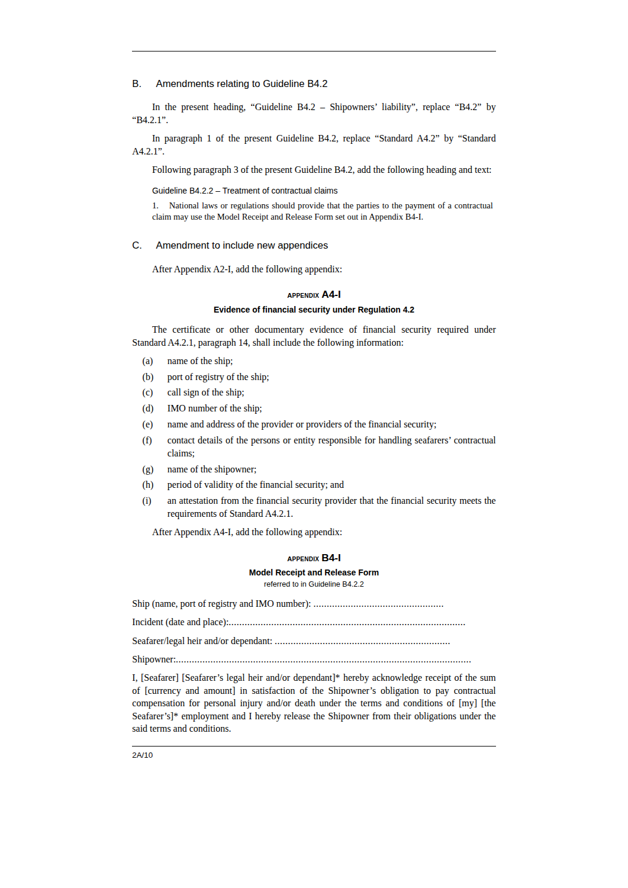B. Amendments relating to Guideline B4.2
In the present heading, “Guideline B4.2 – Shipowners’ liability”, replace “B4.2” by “B4.2.1”.
In paragraph 1 of the present Guideline B4.2, replace “Standard A4.2” by “Standard A4.2.1”.
Following paragraph 3 of the present Guideline B4.2, add the following heading and text:
Guideline B4.2.2 – Treatment of contractual claims
1. National laws or regulations should provide that the parties to the payment of a contractual claim may use the Model Receipt and Release Form set out in Appendix B4-I.
C. Amendment to include new appendices
After Appendix A2-I, add the following appendix:
APPENDIX A4-I
Evidence of financial security under Regulation 4.2
The certificate or other documentary evidence of financial security required under Standard A4.2.1, paragraph 14, shall include the following information:
(a) name of the ship;
(b) port of registry of the ship;
(c) call sign of the ship;
(d) IMO number of the ship;
(e) name and address of the provider or providers of the financial security;
(f) contact details of the persons or entity responsible for handling seafarers’ contractual claims;
(g) name of the shipowner;
(h) period of validity of the financial security; and
(i) an attestation from the financial security provider that the financial security meets the requirements of Standard A4.2.1.
After Appendix A4-I, add the following appendix:
APPENDIX B4-I
Model Receipt and Release Form
referred to in Guideline B4.2.2
Ship (name, port of registry and IMO number): .................................................
Incident (date and place):.........................................................................................
Seafarer/legal heir and/or dependant: ..................................................................
Shipowner:...............................................................................................................
I, [Seafarer] [Seafarer’s legal heir and/or dependant]* hereby acknowledge receipt of the sum of [currency and amount] in satisfaction of the Shipowner’s obligation to pay contractual compensation for personal injury and/or death under the terms and conditions of [my] [the Seafarer’s]* employment and I hereby release the Shipowner from their obligations under the said terms and conditions.
2A/10